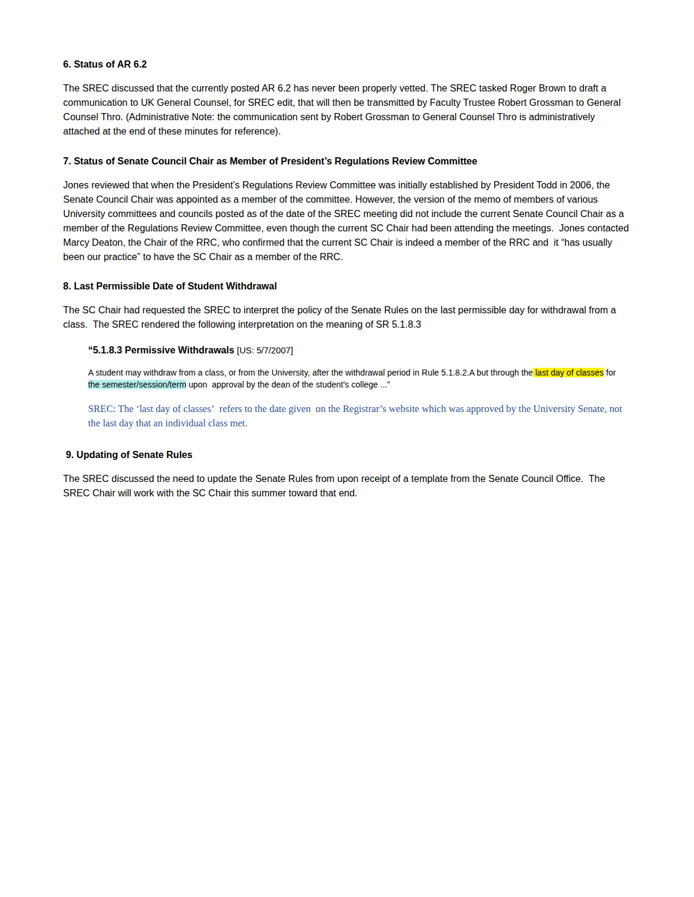6. Status of AR 6.2
The SREC discussed that the currently posted AR 6.2 has never been properly vetted. The SREC tasked Roger Brown to draft a communication to UK General Counsel, for SREC edit, that will then be transmitted by Faculty Trustee Robert Grossman to General Counsel Thro. (Administrative Note: the communication sent by Robert Grossman to General Counsel Thro is administratively attached at the end of these minutes for reference).
7. Status of Senate Council Chair as Member of President’s Regulations Review Committee
Jones reviewed that when the President’s Regulations Review Committee was initially established by President Todd in 2006, the Senate Council Chair was appointed as a member of the committee. However, the version of the memo of members of various University committees and councils posted as of the date of the SREC meeting did not include the current Senate Council Chair as a member of the Regulations Review Committee, even though the current SC Chair had been attending the meetings. Jones contacted Marcy Deaton, the Chair of the RRC, who confirmed that the current SC Chair is indeed a member of the RRC and it “has usually been our practice” to have the SC Chair as a member of the RRC.
8. Last Permissible Date of Student Withdrawal
The SC Chair had requested the SREC to interpret the policy of the Senate Rules on the last permissible day for withdrawal from a class. The SREC rendered the following interpretation on the meaning of SR 5.1.8.3
“5.1.8.3 Permissive Withdrawals [US: 5/7/2007]
A student may withdraw from a class, or from the University, after the withdrawal period in Rule 5.1.8.2.A but through the last day of classes for the semester/session/term upon approval by the dean of the student's college ...”
SREC: The ‘last day of classes’ refers to the date given on the Registrar’s website which was approved by the University Senate, not the last day that an individual class met.
9. Updating of Senate Rules
The SREC discussed the need to update the Senate Rules from upon receipt of a template from the Senate Council Office. The SREC Chair will work with the SC Chair this summer toward that end.